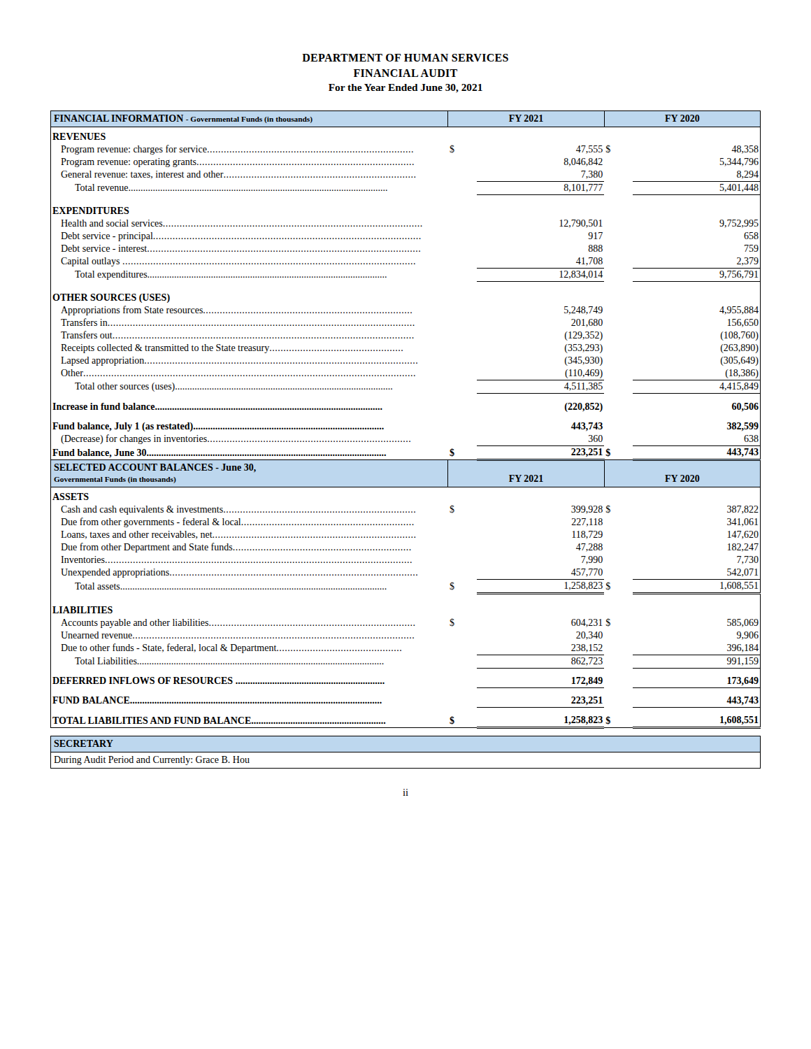DEPARTMENT OF HUMAN SERVICES
FINANCIAL AUDIT
For the Year Ended June 30, 2021
| FINANCIAL INFORMATION - Governmental Funds (in thousands) | FY 2021 | FY 2020 |
| REVENUES | | | | |
| Program revenue: charges for service .......................................................................... | $ | 47,555 | $ | 48,358 |
| Program revenue: operating grants .............................................................................. | | 8,046,842 | | 5,344,796 |
| General revenue: taxes, interest and other ..................................................................... | | 7,380 | | 8,294 |
| Total revenue .......................................................................................................... | | 8,101,777 | | 5,401,448 |
| EXPENDITURES | | | | |
| Health and social services ............................................................................................. | | 12,790,501 | | 9,752,995 |
| Debt service - principal ................................................................................................ | | 917 | | 658 |
| Debt service - interest .................................................................................................. | | 888 | | 759 |
| Capital outlays ......................................................................................................... | | 41,708 | | 2,379 |
| Total expenditures .................................................................................................. | | 12,834,014 | | 9,756,791 |
| OTHER SOURCES (USES) | | | | |
| Appropriations from State resources ........................................................................... | | 5,248,749 | | 4,955,884 |
| Transfers in .............................................................................................................. | | 201,680 | | 156,650 |
| Transfers out ............................................................................................................ | | (129,352) | | (108,760) |
| Receipts collected & transmitted to the State treasury ................................................ | | (353,293) | | (263,890) |
| Lapsed appropriation .................................................................................................. | | (345,930) | | (305,649) |
| Other ....................................................................................................................... | | (110,469) | | (18,386) |
| Total other sources (uses) ......................................................................................... | | 4,511,385 | | 4,415,849 |
| Increase in fund balance ............................................................................................. | | (220,852) | | 60,506 |
| Fund balance, July 1 (as restated) .............................................................................. | | 443,743 | | 382,599 |
| (Decrease) for changes in inventories ......................................................................... | | 360 | | 638 |
| Fund balance, June 30 .................................................................................................. | $ | 223,251 | $ | 443,743 |
| SELECTED ACCOUNT BALANCES - June 30, Governmental Funds (in thousands) | FY 2021 | FY 2020 |
| ASSETS | | | | |
| Cash and cash equivalents & investments ..................................................................... | $ | 399,928 | $ | 387,822 |
| Due from other governments - federal & local .............................................................. | | 227,118 | | 341,061 |
| Loans, taxes and other receivables, net ......................................................................... | | 118,729 | | 147,620 |
| Due from other Department and State funds ................................................................ | | 47,288 | | 182,247 |
| Inventories .............................................................................................................. | | 7,990 | | 7,730 |
| Unexpended appropriations ......................................................................................... | | 457,770 | | 542,071 |
| Total assets ............................................................................................................. | $ | 1,258,823 | $ | 1,608,551 |
| LIABILITIES | | | | |
| Accounts payable and other liabilities .......................................................................... | $ | 604,231 | $ | 585,069 |
| Unearned revenue ..................................................................................................... | | 20,340 | | 9,906 |
| Due to other funds - State, federal, local & Department ............................................. | | 238,152 | | 396,184 |
| Total Liabilities ..................................................................................................... | | 862,723 | | 991,159 |
| DEFERRED INFLOWS OF RESOURCES ............................................................. | | 172,849 | | 173,649 |
| FUND BALANCE ....................................................................................................... | | 223,251 | | 443,743 |
| TOTAL LIABILITIES AND FUND BALANCE ....................................................... | $ | 1,258,823 | $ | 1,608,551 |
| SECRETARY |
| During Audit Period and Currently: Grace B. Hou |
ii